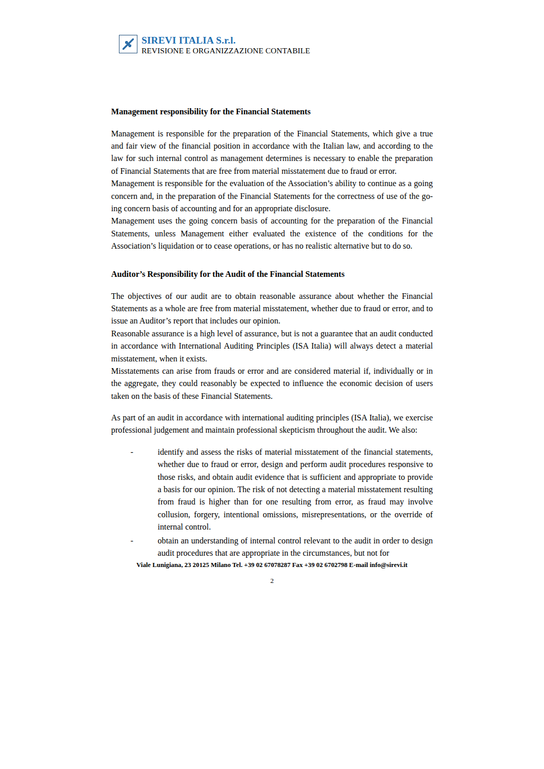SIREVI ITALIA S.r.l.
REVISIONE E ORGANIZZAZIONE CONTABILE
Management responsibility for the Financial Statements
Management is responsible for the preparation of the Financial Statements, which give a true and fair view of the financial position in accordance with the Italian law, and according to the law for such internal control as management determines is necessary to enable the preparation of Financial Statements that are free from material misstatement due to fraud or error.
Management is responsible for the evaluation of the Association’s ability to continue as a going concern and, in the preparation of the Financial Statements for the correctness of use of the going concern basis of accounting and for an appropriate disclosure.
Management uses the going concern basis of accounting for the preparation of the Financial Statements, unless Management either evaluated the existence of the conditions for the Association’s liquidation or to cease operations, or has no realistic alternative but to do so.
Auditor’s Responsibility for the Audit of the Financial Statements
The objectives of our audit are to obtain reasonable assurance about whether the Financial Statements as a whole are free from material misstatement, whether due to fraud or error, and to issue an Auditor’s report that includes our opinion.
Reasonable assurance is a high level of assurance, but is not a guarantee that an audit conducted in accordance with International Auditing Principles (ISA Italia) will always detect a material misstatement, when it exists.
Misstatements can arise from frauds or error and are considered material if, individually or in the aggregate, they could reasonably be expected to influence the economic decision of users taken on the basis of these Financial Statements.
As part of an audit in accordance with international auditing principles (ISA Italia), we exercise professional judgement and maintain professional skepticism throughout the audit. We also:
identify and assess the risks of material misstatement of the financial statements, whether due to fraud or error, design and perform audit procedures responsive to those risks, and obtain audit evidence that is sufficient and appropriate to provide a basis for our opinion. The risk of not detecting a material misstatement resulting from fraud is higher than for one resulting from error, as fraud may involve collusion, forgery, intentional omissions, misrepresentations, or the override of internal control.
obtain an understanding of internal control relevant to the audit in order to design audit procedures that are appropriate in the circumstances, but not for
Viale Lunigiana, 23 20125 Milano Tel. +39 02 67078287 Fax +39 02 6702798 E-mail info@sirevi.it
2